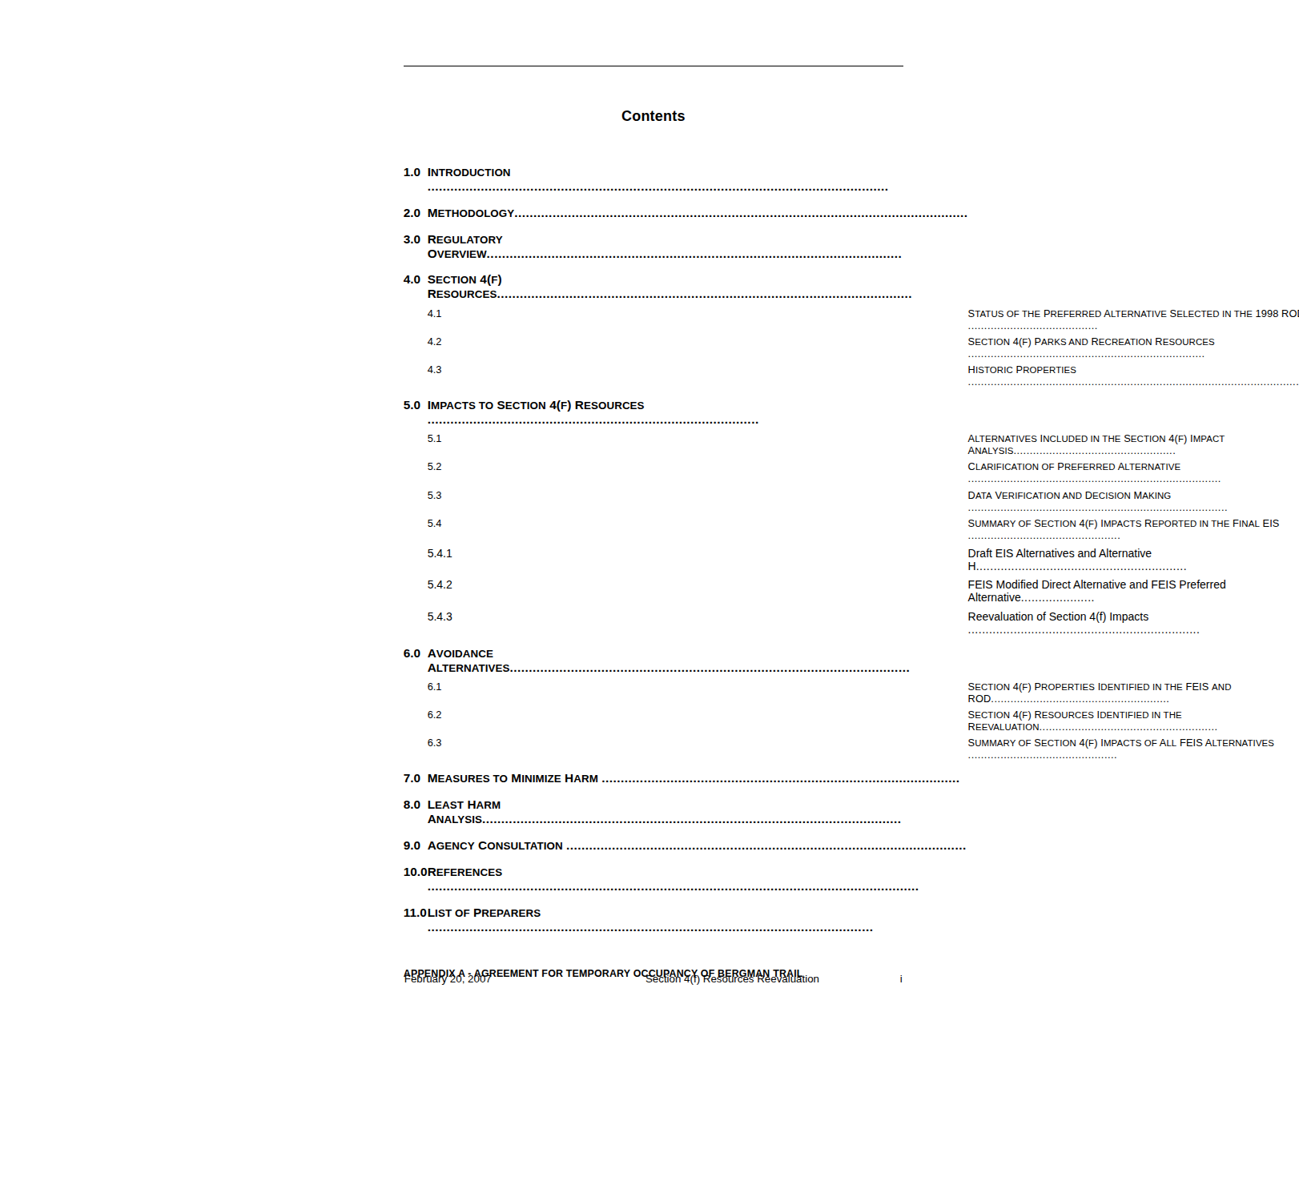Contents
| 1.0 | I NTRODUCTION ......................................................................................................................... | 2 |
| 2.0 | M ETHODOLOGY ....................................................................................................................... | 2 |
| 3.0 | R EGULATORY O VERVIEW ............................................................................................................. | 3 |
| 4.0 | S ECTION 4( F ) R ESOURCES ............................................................................................................. | 4 |
| | 4.1 | S TATUS OF THE P REFERRED A LTERNATIVE S ELECTED IN THE 1998 ROD ........................................ | 4 |
| | 4.2 | S ECTION 4( F ) P ARKS AND R ECREATION R ESOURCES ......................................................................... | 5 |
| | 4.3 | H ISTORIC P ROPERTIES ..................................................................................................................... | 7 |
| 5.0 | I MPACTS TO S ECTION 4( F ) R ESOURCES ....................................................................................... | 9 |
| | 5.1 | A LTERNATIVES I NCLUDED IN THE S ECTION 4( F ) I MPACT A NALYSIS .................................................. | 9 |
| | 5.2 | C LARIFICATION OF P REFERRED A LTERNATIVE .............................................................................. | 10 |
| | 5.3 | D ATA V ERIFICATION AND D ECISION M AKING ................................................................................ | 11 |
| | 5.4 | S UMMARY OF S ECTION 4( F ) I MPACTS R EPORTED IN THE F INAL EIS ............................................... | 12 |
| | 5.4.1 | Draft EIS Alternatives and Alternative H ............................................................ | 12 |
| | 5.4.2 | FEIS Modified Direct Alternative and FEIS Preferred Alternative ..................... | 13 |
| | 5.4.3 | Reevaluation of Section 4(f) Impacts .................................................................. | 15 |
| 6.0 | A VOIDANCE A LTERNATIVES ......................................................................................................... | 19 |
| | 6.1 | S ECTION 4( F ) P ROPERTIES I DENTIFIED IN THE FEIS AND ROD ....................................................... | 19 |
| | 6.2 | S ECTION 4( F ) R ESOURCES I DENTIFIED IN THE R EEVALUATION ....................................................... | 19 |
| | 6.3 | S UMMARY OF S ECTION 4( F ) I MPACTS OF A LL FEIS A LTERNATIVES .............................................. | 20 |
| 7.0 | M EASURES TO M INIMIZE H ARM .............................................................................................. | 28 |
| 8.0 | L EAST H ARM A NALYSIS .............................................................................................................. | 31 |
| 9.0 | A GENCY C ONSULTATION ......................................................................................................... | 33 |
| 10.0 | R EFERENCES ................................................................................................................................. | 34 |
| 11.0 | L IST OF P REPARERS ..................................................................................................................... | 34 |
APPENDIX A - AGREEMENT FOR TEMPORARY OCCUPANCY OF BERGMAN TRAIL
| February 20, 2007 | Section 4(f) Resources Reevaluation | i |